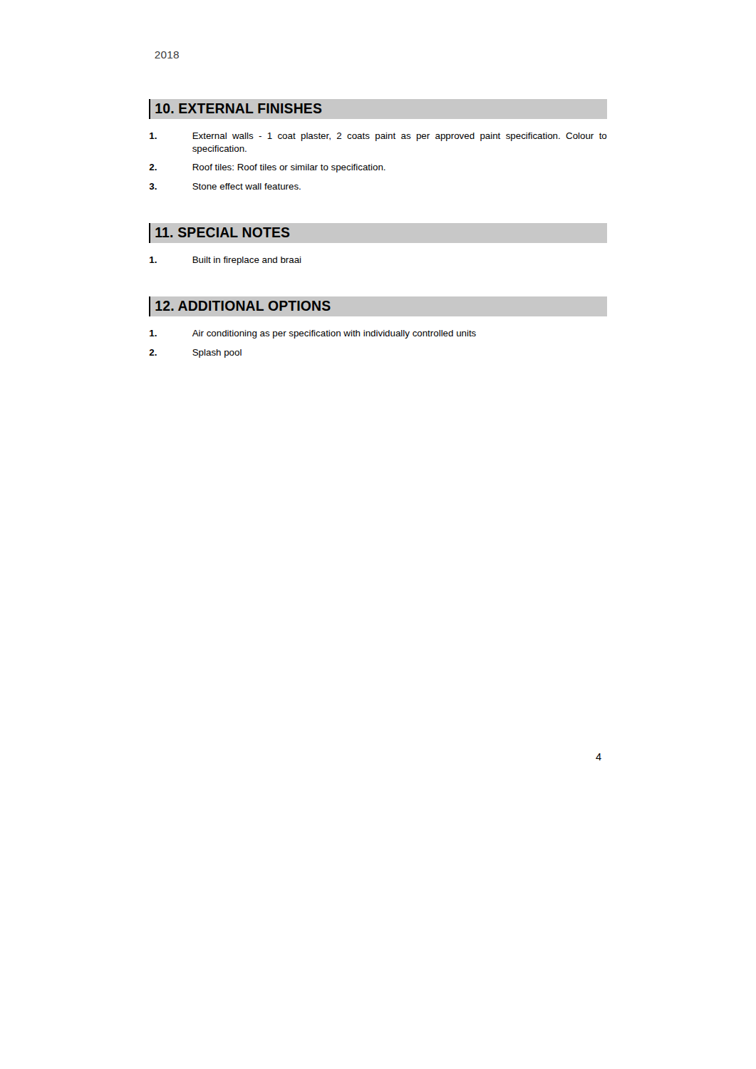2018
10. EXTERNAL FINISHES
| 1. | External walls - 1 coat plaster, 2 coats paint as per approved paint specification. Colour to specification. |
| 2. | Roof tiles: Roof tiles or similar to specification. |
| 3. | Stone effect wall features. |
11. SPECIAL NOTES
| 1. | Built in fireplace and braai |
12. ADDITIONAL OPTIONS
| 1. | Air conditioning as per specification with individually controlled units |
| 2. | Splash pool |
4